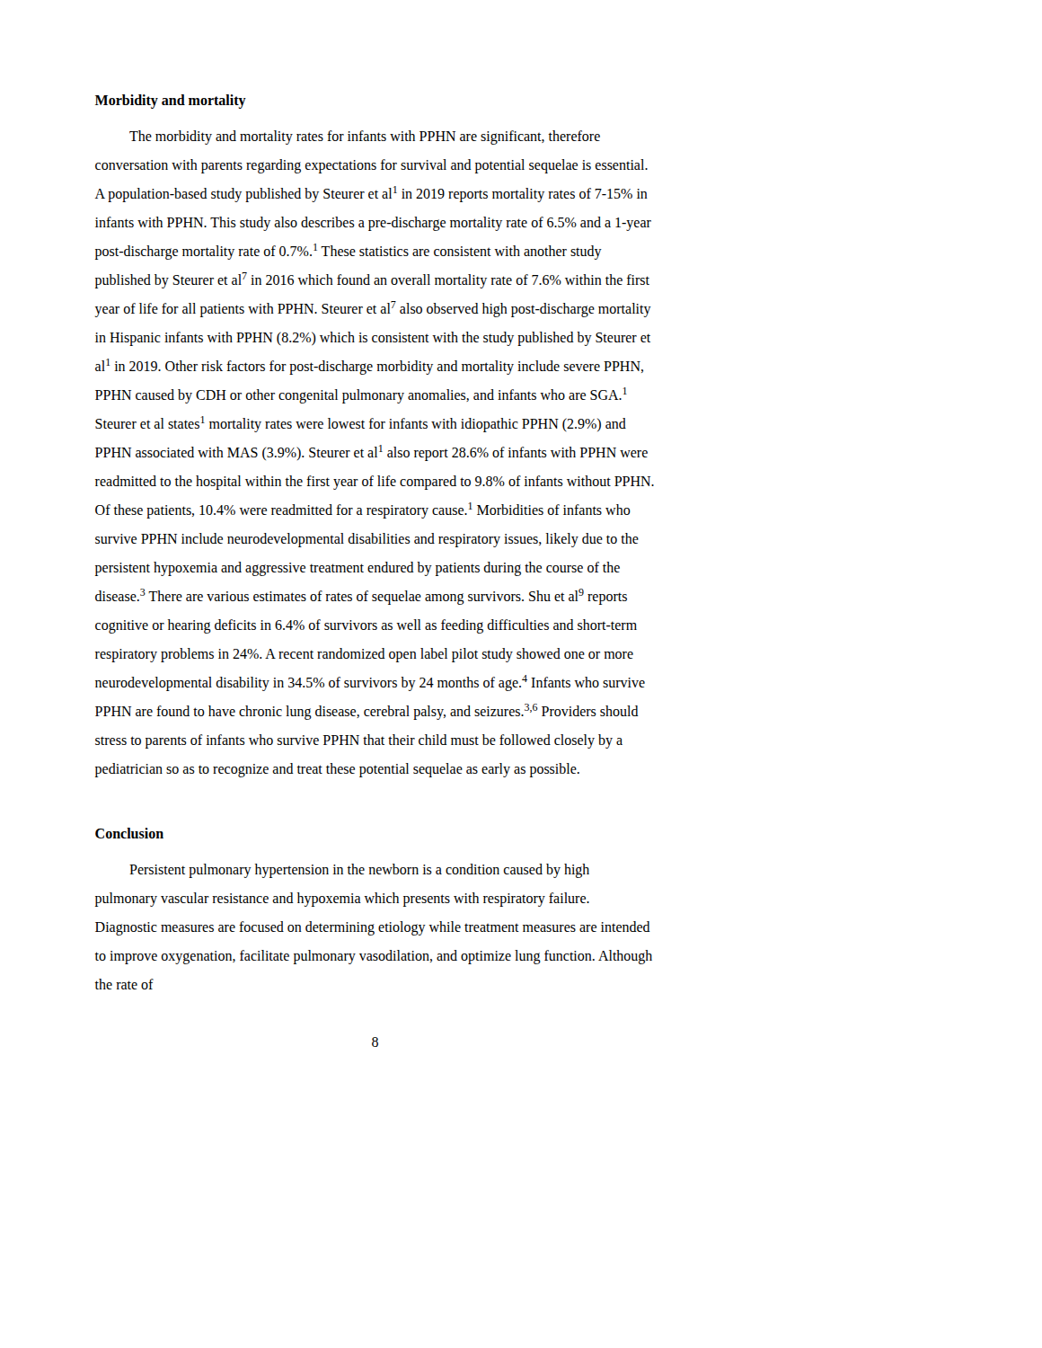Morbidity and mortality
The morbidity and mortality rates for infants with PPHN are significant, therefore conversation with parents regarding expectations for survival and potential sequelae is essential. A population-based study published by Steurer et al1 in 2019 reports mortality rates of 7-15% in infants with PPHN. This study also describes a pre-discharge mortality rate of 6.5% and a 1-year post-discharge mortality rate of 0.7%.1 These statistics are consistent with another study published by Steurer et al7 in 2016 which found an overall mortality rate of 7.6% within the first year of life for all patients with PPHN. Steurer et al7 also observed high post-discharge mortality in Hispanic infants with PPHN (8.2%) which is consistent with the study published by Steurer et al1 in 2019. Other risk factors for post-discharge morbidity and mortality include severe PPHN, PPHN caused by CDH or other congenital pulmonary anomalies, and infants who are SGA.1 Steurer et al states1 mortality rates were lowest for infants with idiopathic PPHN (2.9%) and PPHN associated with MAS (3.9%). Steurer et al1 also report 28.6% of infants with PPHN were readmitted to the hospital within the first year of life compared to 9.8% of infants without PPHN. Of these patients, 10.4% were readmitted for a respiratory cause.1 Morbidities of infants who survive PPHN include neurodevelopmental disabilities and respiratory issues, likely due to the persistent hypoxemia and aggressive treatment endured by patients during the course of the disease.3 There are various estimates of rates of sequelae among survivors. Shu et al9 reports cognitive or hearing deficits in 6.4% of survivors as well as feeding difficulties and short-term respiratory problems in 24%. A recent randomized open label pilot study showed one or more neurodevelopmental disability in 34.5% of survivors by 24 months of age.4 Infants who survive PPHN are found to have chronic lung disease, cerebral palsy, and seizures.3,6 Providers should stress to parents of infants who survive PPHN that their child must be followed closely by a pediatrician so as to recognize and treat these potential sequelae as early as possible.
Conclusion
Persistent pulmonary hypertension in the newborn is a condition caused by high pulmonary vascular resistance and hypoxemia which presents with respiratory failure. Diagnostic measures are focused on determining etiology while treatment measures are intended to improve oxygenation, facilitate pulmonary vasodilation, and optimize lung function. Although the rate of
8